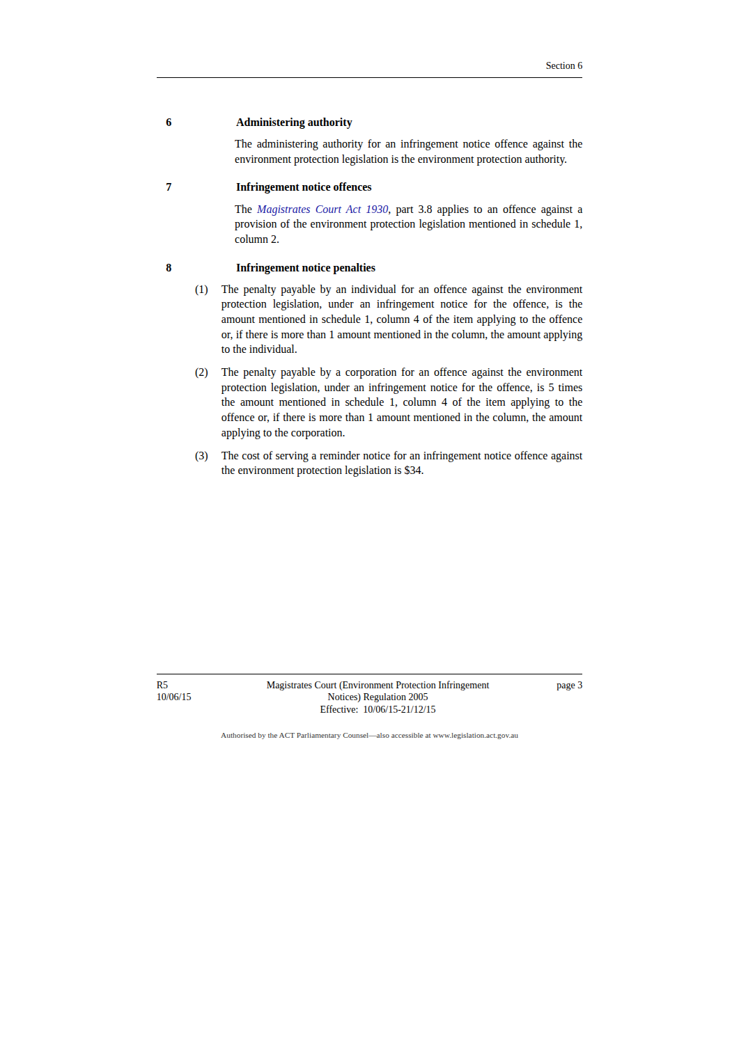Section 6
6
Administering authority
The administering authority for an infringement notice offence against the environment protection legislation is the environment protection authority.
7
Infringement notice offences
The Magistrates Court Act 1930, part 3.8 applies to an offence against a provision of the environment protection legislation mentioned in schedule 1, column 2.
8
Infringement notice penalties
(1)
The penalty payable by an individual for an offence against the environment protection legislation, under an infringement notice for the offence, is the amount mentioned in schedule 1, column 4 of the item applying to the offence or, if there is more than 1 amount mentioned in the column, the amount applying to the individual.
(2)
The penalty payable by a corporation for an offence against the environment protection legislation, under an infringement notice for the offence, is 5 times the amount mentioned in schedule 1, column 4 of the item applying to the offence or, if there is more than 1 amount mentioned in the column, the amount applying to the corporation.
(3)
The cost of serving a reminder notice for an infringement notice offence against the environment protection legislation is $34.
R5
10/06/15
Magistrates Court (Environment Protection Infringement
Notices) Regulation 2005
Effective: 10/06/15-21/12/15
page 3
Authorised by the ACT Parliamentary Counsel—also accessible at www.legislation.act.gov.au